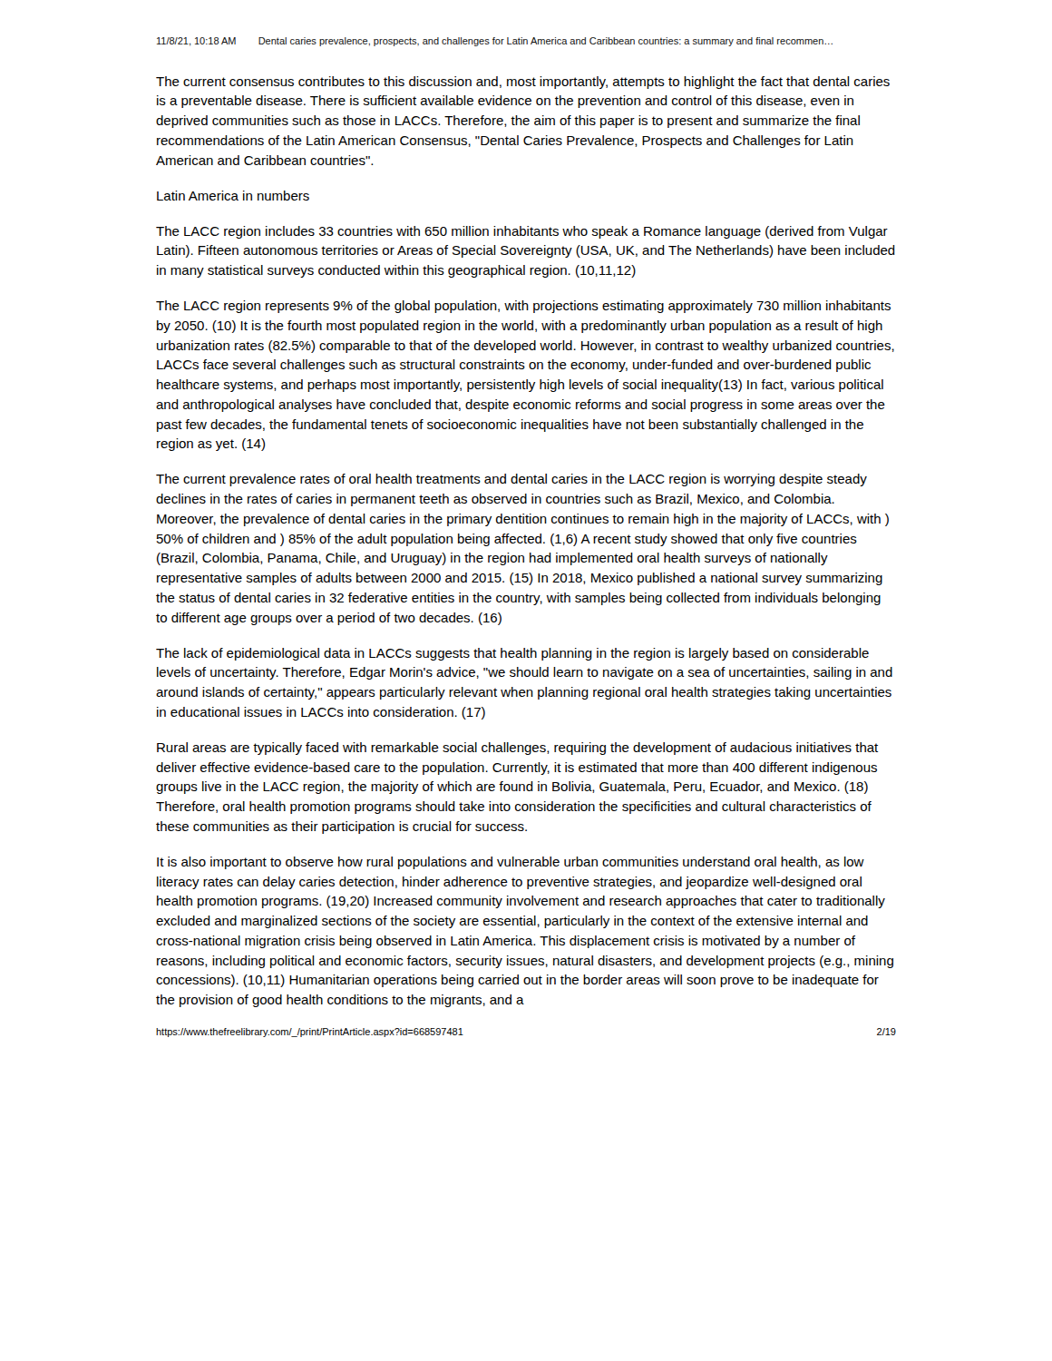11/8/21, 10:18 AM Dental caries prevalence, prospects, and challenges for Latin America and Caribbean countries: a summary and final recommen…
The current consensus contributes to this discussion and, most importantly, attempts to highlight the fact that dental caries is a preventable disease. There is sufficient available evidence on the prevention and control of this disease, even in deprived communities such as those in LACCs. Therefore, the aim of this paper is to present and summarize the final recommendations of the Latin American Consensus, "Dental Caries Prevalence, Prospects and Challenges for Latin American and Caribbean countries".
Latin America in numbers
The LACC region includes 33 countries with 650 million inhabitants who speak a Romance language (derived from Vulgar Latin). Fifteen autonomous territories or Areas of Special Sovereignty (USA, UK, and The Netherlands) have been included in many statistical surveys conducted within this geographical region. (10,11,12)
The LACC region represents 9% of the global population, with projections estimating approximately 730 million inhabitants by 2050. (10) It is the fourth most populated region in the world, with a predominantly urban population as a result of high urbanization rates (82.5%) comparable to that of the developed world. However, in contrast to wealthy urbanized countries, LACCs face several challenges such as structural constraints on the economy, under-funded and over-burdened public healthcare systems, and perhaps most importantly, persistently high levels of social inequality(13) In fact, various political and anthropological analyses have concluded that, despite economic reforms and social progress in some areas over the past few decades, the fundamental tenets of socioeconomic inequalities have not been substantially challenged in the region as yet. (14)
The current prevalence rates of oral health treatments and dental caries in the LACC region is worrying despite steady declines in the rates of caries in permanent teeth as observed in countries such as Brazil, Mexico, and Colombia. Moreover, the prevalence of dental caries in the primary dentition continues to remain high in the majority of LACCs, with ) 50% of children and ) 85% of the adult population being affected. (1,6) A recent study showed that only five countries (Brazil, Colombia, Panama, Chile, and Uruguay) in the region had implemented oral health surveys of nationally representative samples of adults between 2000 and 2015. (15) In 2018, Mexico published a national survey summarizing the status of dental caries in 32 federative entities in the country, with samples being collected from individuals belonging to different age groups over a period of two decades. (16)
The lack of epidemiological data in LACCs suggests that health planning in the region is largely based on considerable levels of uncertainty. Therefore, Edgar Morin's advice, "we should learn to navigate on a sea of uncertainties, sailing in and around islands of certainty," appears particularly relevant when planning regional oral health strategies taking uncertainties in educational issues in LACCs into consideration. (17)
Rural areas are typically faced with remarkable social challenges, requiring the development of audacious initiatives that deliver effective evidence-based care to the population. Currently, it is estimated that more than 400 different indigenous groups live in the LACC region, the majority of which are found in Bolivia, Guatemala, Peru, Ecuador, and Mexico. (18) Therefore, oral health promotion programs should take into consideration the specificities and cultural characteristics of these communities as their participation is crucial for success.
It is also important to observe how rural populations and vulnerable urban communities understand oral health, as low literacy rates can delay caries detection, hinder adherence to preventive strategies, and jeopardize well-designed oral health promotion programs. (19,20) Increased community involvement and research approaches that cater to traditionally excluded and marginalized sections of the society are essential, particularly in the context of the extensive internal and cross-national migration crisis being observed in Latin America. This displacement crisis is motivated by a number of reasons, including political and economic factors, security issues, natural disasters, and development projects (e.g., mining concessions). (10,11) Humanitarian operations being carried out in the border areas will soon prove to be inadequate for the provision of good health conditions to the migrants, and a
https://www.thefreelibrary.com/_/print/PrintArticle.aspx?id=668597481 2/19